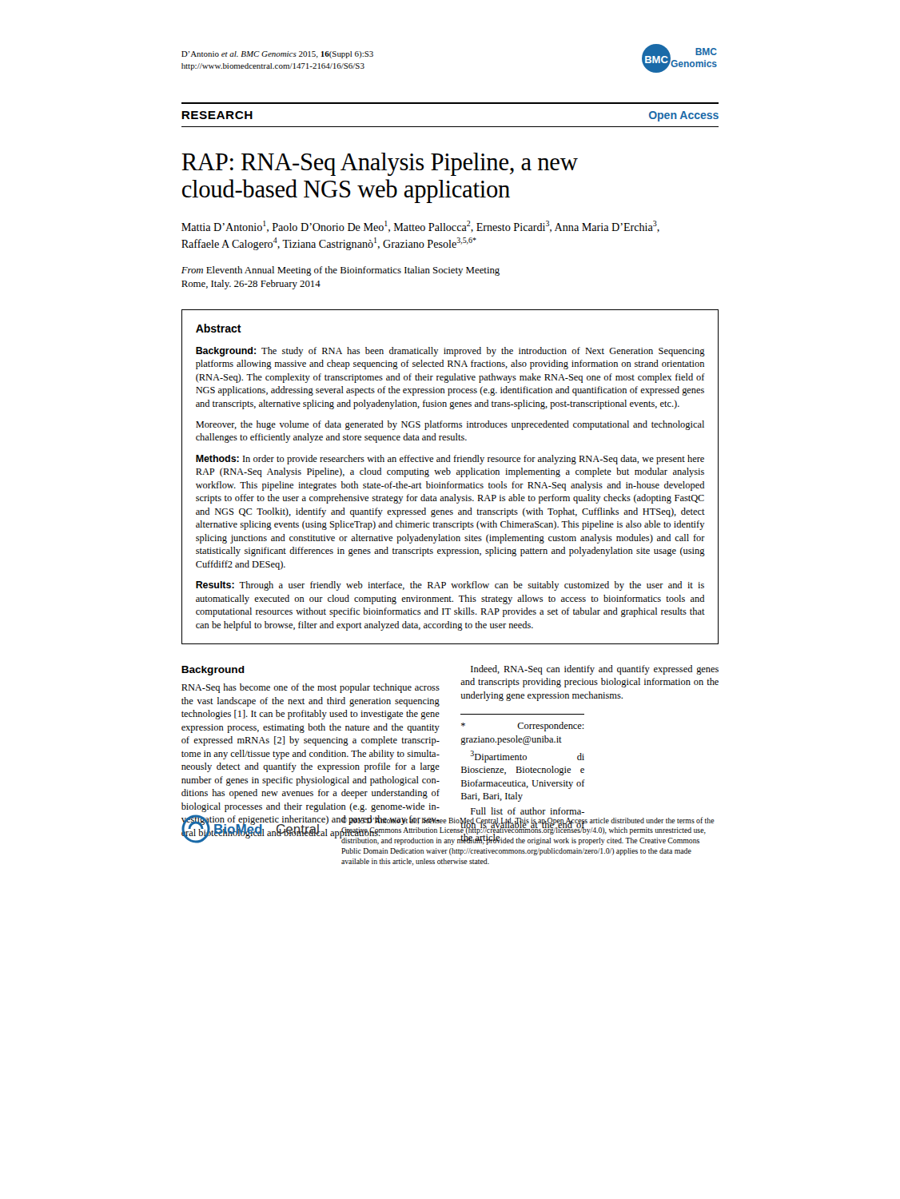D’Antonio et al. BMC Genomics 2015, 16(Suppl 6):S3
http://www.biomedcentral.com/1471-2164/16/S6/S3
BMC BMC Genomics
RESEARCH
Open Access
RAP: RNA-Seq Analysis Pipeline, a new
cloud-based NGS web application
Mattia D’Antonio1, Paolo D’Onorio De Meo1, Matteo Pallocca2, Ernesto Picardi3, Anna Maria D’Erchia3,
Raffaele A Calogero4, Tiziana Castrignanò1, Graziano Pesole3,5,6*
From Eleventh Annual Meeting of the Bioinformatics Italian Society Meeting
Rome, Italy. 26-28 February 2014
Abstract
Background: The study of RNA has been dramatically improved by the introduction of Next Generation Sequencing platforms allowing massive and cheap sequencing of selected RNA fractions, also providing information on strand orientation (RNA-Seq). The complexity of transcriptomes and of their regulative pathways make RNA-Seq one of most complex field of NGS applications, addressing several aspects of the expression process (e.g. identification and quantification of expressed genes and transcripts, alternative splicing and polyadenylation, fusion genes and trans-splicing, post-transcriptional events, etc.).
Moreover, the huge volume of data generated by NGS platforms introduces unprecedented computational and technological challenges to efficiently analyze and store sequence data and results.
Methods: In order to provide researchers with an effective and friendly resource for analyzing RNA-Seq data, we present here RAP (RNA-Seq Analysis Pipeline), a cloud computing web application implementing a complete but modular analysis workflow. This pipeline integrates both state-of-the-art bioinformatics tools for RNA-Seq analysis and in-house developed scripts to offer to the user a comprehensive strategy for data analysis. RAP is able to perform quality checks (adopting FastQC and NGS QC Toolkit), identify and quantify expressed genes and transcripts (with Tophat, Cufflinks and HTSeq), detect alternative splicing events (using SpliceTrap) and chimeric transcripts (with ChimeraScan). This pipeline is also able to identify splicing junctions and constitutive or alternative polyadenylation sites (implementing custom analysis modules) and call for statistically significant differences in genes and transcripts expression, splicing pattern and polyadenylation site usage (using Cuffdiff2 and DESeq).
Results: Through a user friendly web interface, the RAP workflow can be suitably customized by the user and it is automatically executed on our cloud computing environment. This strategy allows to access to bioinformatics tools and computational resources without specific bioinformatics and IT skills. RAP provides a set of tabular and graphical results that can be helpful to browse, filter and export analyzed data, according to the user needs.
Background
RNA-Seq has become one of the most popular technique across the vast landscape of the next and third generation sequencing technologies [1]. It can be profitably used to investigate the gene expression process, estimating both the nature and the quantity of expressed mRNAs [2] by sequencing a complete transcriptome in any cell/tissue type and condition. The ability to simultaneously detect and quantify the expression profile for a large number of genes in specific physiological and pathological conditions has opened new avenues for a deeper understanding of biological processes and their regulation (e.g. genome-wide investigation of epigenetic inheritance) and paved the way for several biotechnological and biomedical applications.
Indeed, RNA-Seq can identify and quantify expressed genes and transcripts providing precious biological information on the underlying gene expression mechanisms.
* Correspondence: graziano.pesole@uniba.it
3Dipartimento di Bioscienze, Biotecnologie e Biofarmaceutica, University of Bari, Bari, Italy
Full list of author information is available at the end of the article
BioMed Central
© 2015 D’Antonio et al.; licensee BioMed Central Ltd. This is an Open Access article distributed under the terms of the Creative Commons Attribution License (http://creativecommons.org/licenses/by/4.0), which permits unrestricted use, distribution, and reproduction in any medium, provided the original work is properly cited. The Creative Commons Public Domain Dedication waiver (http://creativecommons.org/publicdomain/zero/1.0/) applies to the data made available in this article, unless otherwise stated.